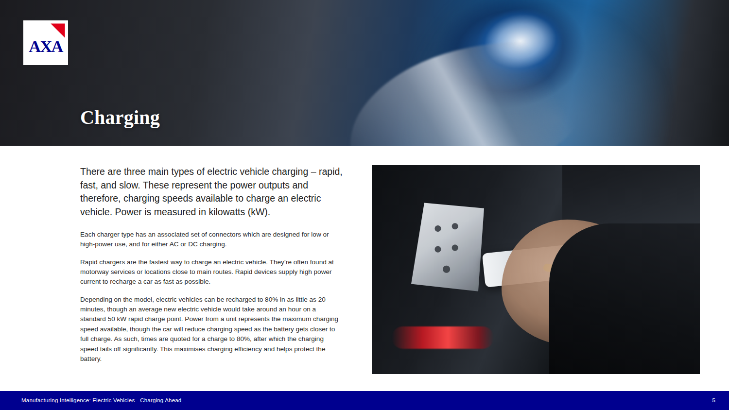AXA
Charging
There are three main types of electric vehicle charging – rapid, fast, and slow. These represent the power outputs and therefore, charging speeds available to charge an electric vehicle. Power is measured in kilowatts (kW).
Each charger type has an associated set of connectors which are designed for low or high-power use, and for either AC or DC charging.
Rapid chargers are the fastest way to charge an electric vehicle. They’re often found at motorway services or locations close to main routes. Rapid devices supply high power current to recharge a car as fast as possible.
Depending on the model, electric vehicles can be recharged to 80% in as little as 20 minutes, though an average new electric vehicle would take around an hour on a standard 50 kW rapid charge point. Power from a unit represents the maximum charging speed available, though the car will reduce charging speed as the battery gets closer to full charge. As such, times are quoted for a charge to 80%, after which the charging speed tails off significantly. This maximises charging efficiency and helps protect the battery.
Manufacturing Intelligence: Electric Vehicles - Charging Ahead 5